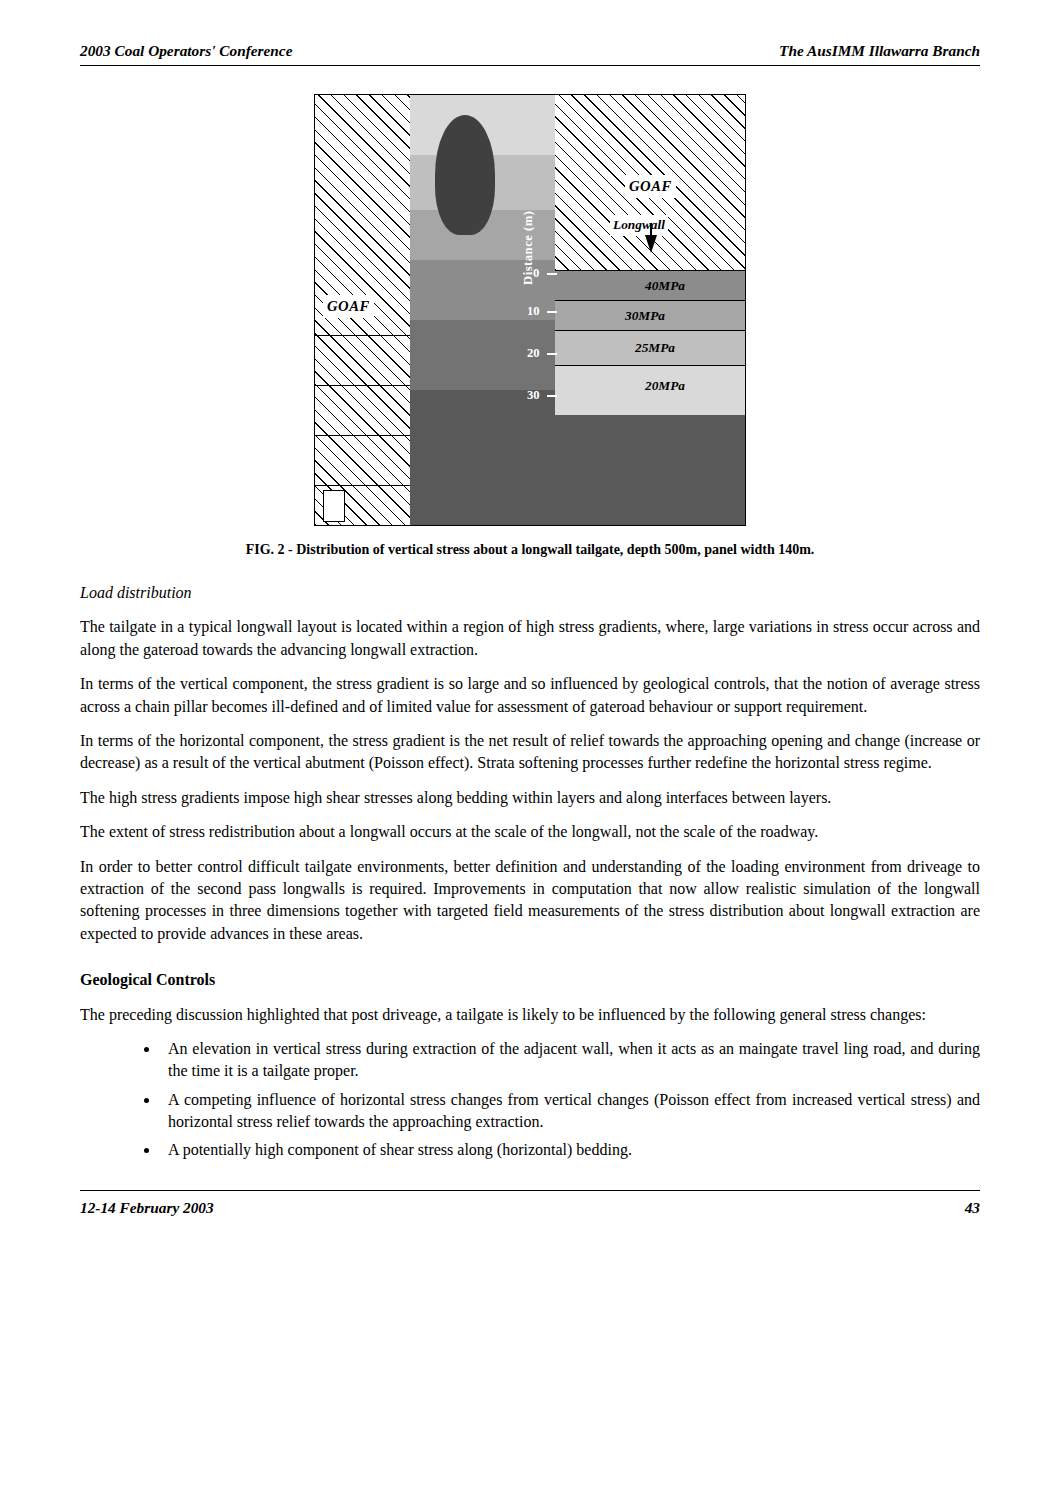2003 Coal Operators' Conference
The AusIMM Illawarra Branch
GOAF
GOAF Longwall
40MPa 30MPa 25MPa 20MPa Distance (m) 0 10 20 30
FIG. 2 - Distribution of vertical stress about a longwall tailgate, depth 500m, panel width 140m.
Load distribution
The tailgate in a typical longwall layout is located within a region of high stress gradients, where, large variations in stress occur across and along the gateroad towards the advancing longwall extraction.
In terms of the vertical component, the stress gradient is so large and so influenced by geological controls, that the notion of average stress across a chain pillar becomes ill-defined and of limited value for assessment of gateroad behaviour or support requirement.
In terms of the horizontal component, the stress gradient is the net result of relief towards the approaching opening and change (increase or decrease) as a result of the vertical abutment (Poisson effect). Strata softening processes further redefine the horizontal stress regime.
The high stress gradients impose high shear stresses along bedding within layers and along interfaces between layers.
The extent of stress redistribution about a longwall occurs at the scale of the longwall, not the scale of the roadway.
In order to better control difficult tailgate environments, better definition and understanding of the loading environment from driveage to extraction of the second pass longwalls is required. Improvements in computation that now allow realistic simulation of the longwall softening processes in three dimensions together with targeted field measurements of the stress distribution about longwall extraction are expected to provide advances in these areas.
Geological Controls
The preceding discussion highlighted that post driveage, a tailgate is likely to be influenced by the following general stress changes:
An elevation in vertical stress during extraction of the adjacent wall, when it acts as an maingate travel ling road, and during the time it is a tailgate proper.
A competing influence of horizontal stress changes from vertical changes (Poisson effect from increased vertical stress) and horizontal stress relief towards the approaching extraction.
A potentially high component of shear stress along (horizontal) bedding.
12-14 February 2003
43